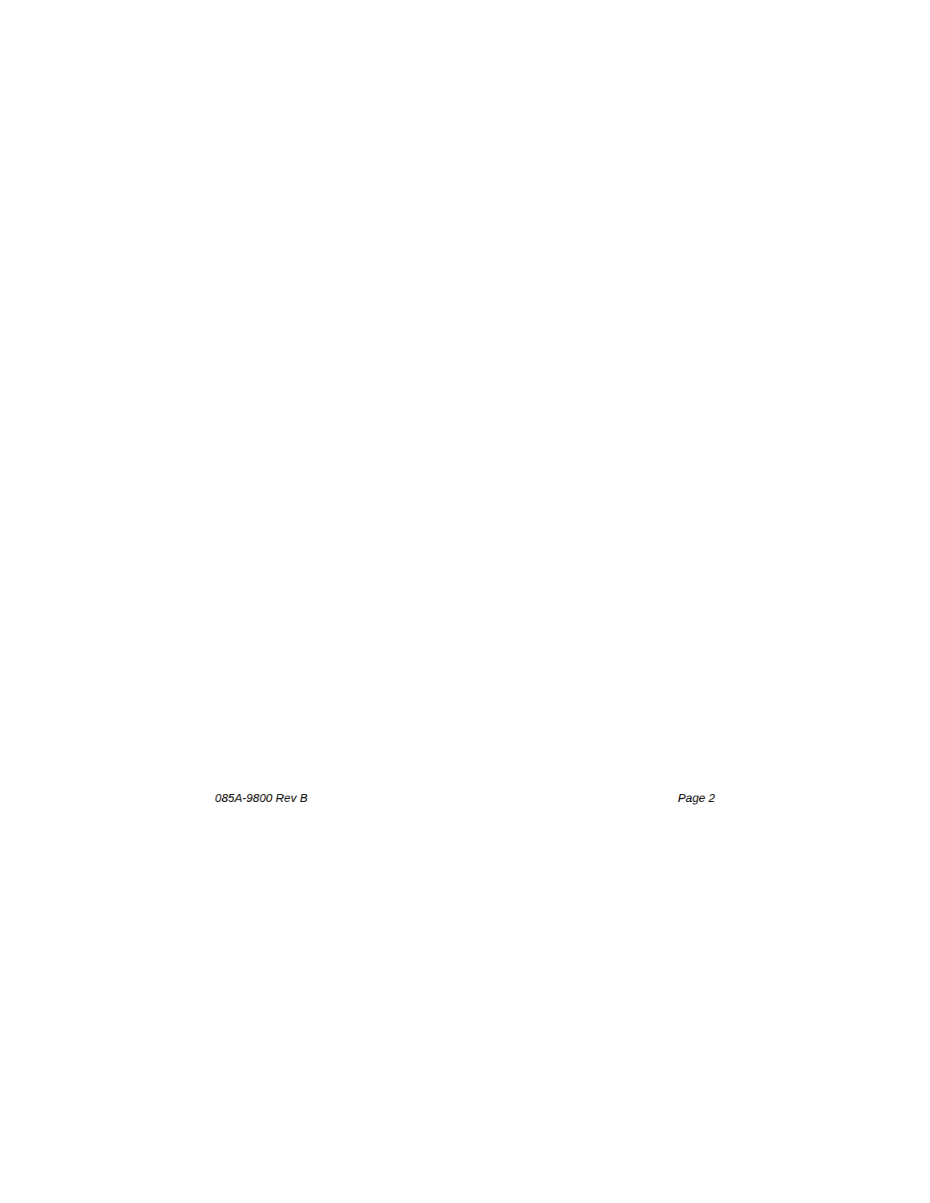085A-9800 Rev B Page 2